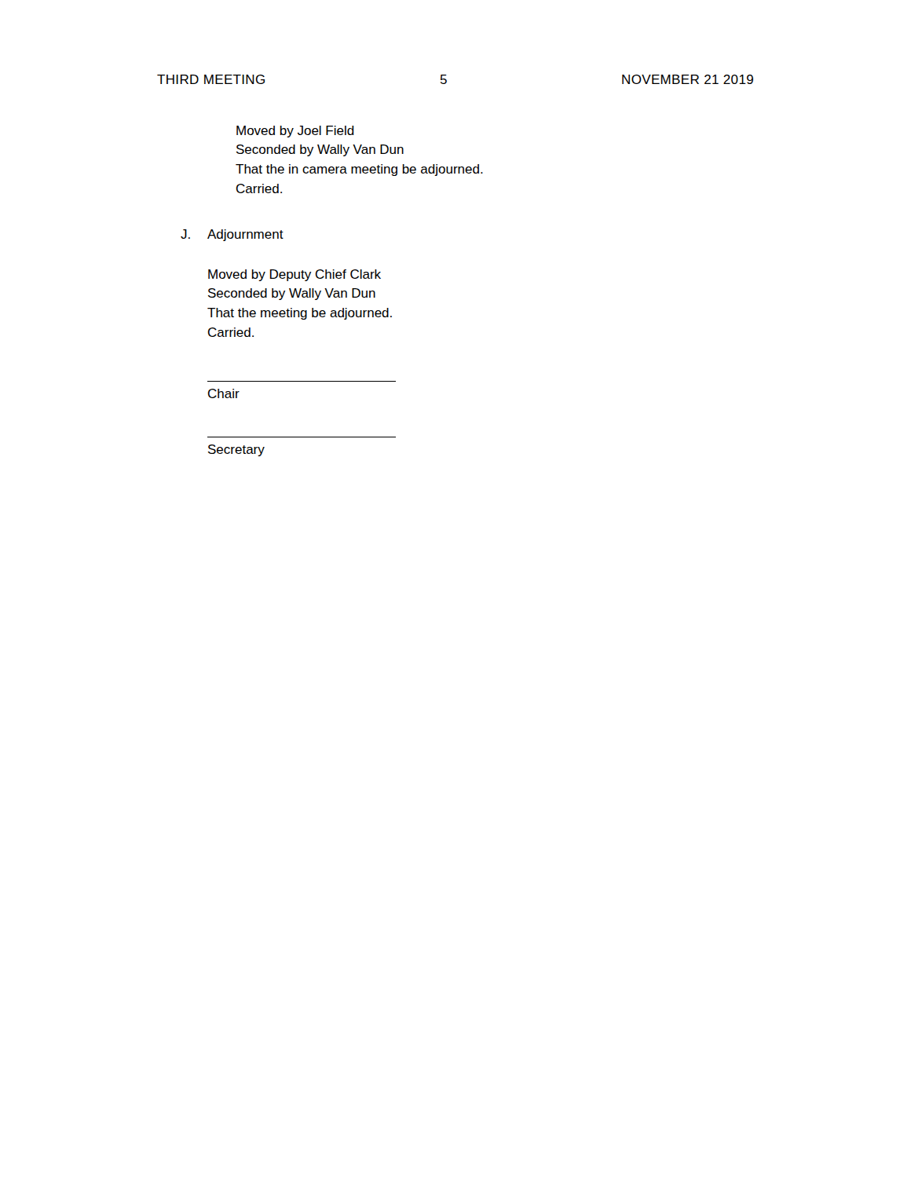THIRD MEETING
5
NOVEMBER 21 2019
Moved by Joel Field
Seconded by Wally Van Dun
That the in camera meeting be adjourned.
Carried.
J. Adjournment
Moved by Deputy Chief Clark
Seconded by Wally Van Dun
That the meeting be adjourned.
Carried.
Chair
Secretary